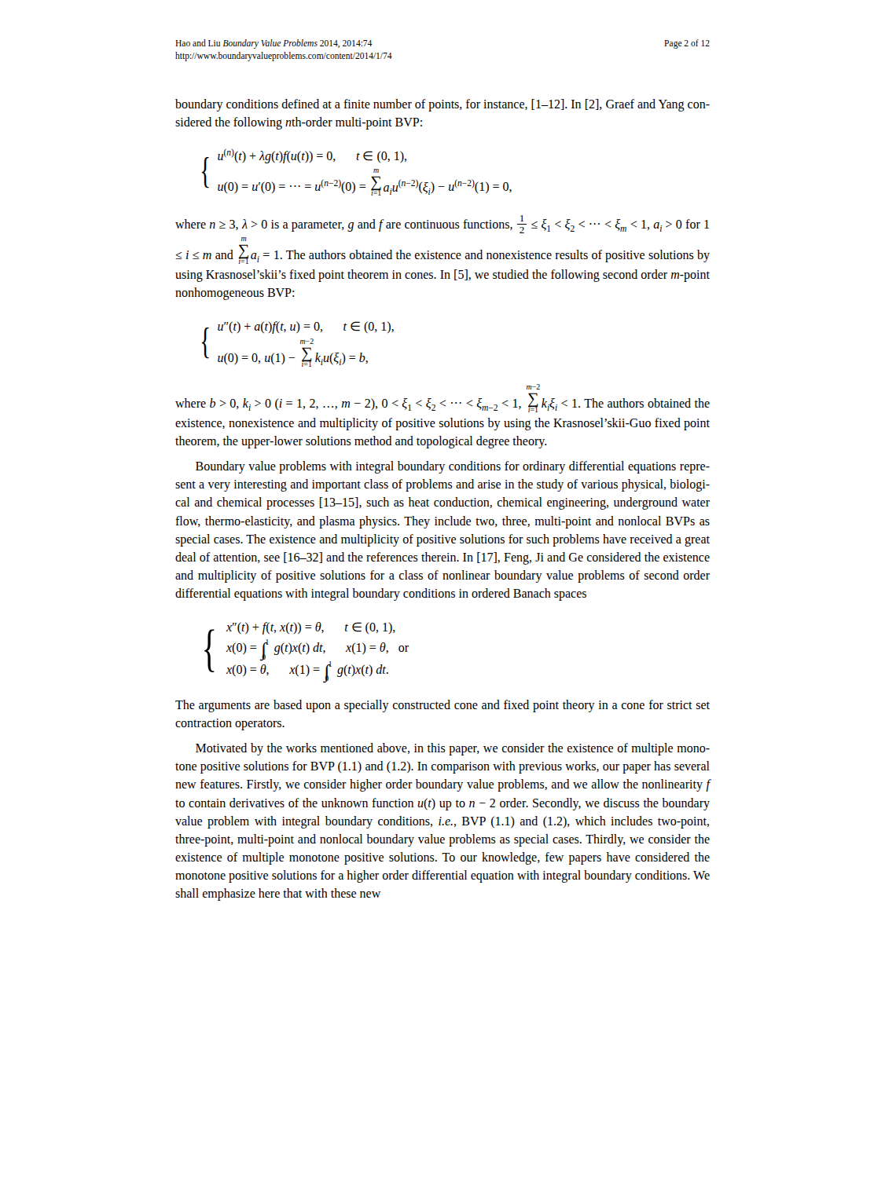Hao and Liu Boundary Value Problems 2014, 2014:74
http://www.boundaryvalueproblems.com/content/2014/1/74
Page 2 of 12
boundary conditions defined at a finite number of points, for instance, [1–12]. In [2], Graef and Yang considered the following nth-order multi-point BVP:
| { | u ( n ) ( t ) + λg ( t ) f ( u ( t )) = 0, t ∈ (0, 1), u (0) = u ′(0) = ··· = u ( n −2) (0) = m ∑ i =1 a i u ( n −2) ( ξ i ) − u ( n −2) (1) = 0, |
where n ≥ 3, λ > 0 is a parameter, g and f are continuous functions, 12 ≤ ξ1 < ξ2 < ··· < ξm < 1, ai > 0 for 1 ≤ i ≤ m and m∑i=1 ai = 1. The authors obtained the existence and nonexistence results of positive solutions by using Krasnosel’skii’s fixed point theorem in cones. In [5], we studied the following second order m-point nonhomogeneous BVP:
| { | u ″( t ) + a ( t ) f ( t , u ) = 0, t ∈ (0, 1), u (0) = 0, u (1) − m −2 ∑ i =1 k i u ( ξ i ) = b , |
where b > 0, ki > 0 (i = 1, 2, …, m − 2), 0 < ξ1 < ξ2 < ··· < ξm−2 < 1, m−2∑i=1 kiξi < 1. The authors obtained the existence, nonexistence and multiplicity of positive solutions by using the Krasnosel’skii-Guo fixed point theorem, the upper-lower solutions method and topological degree theory.
Boundary value problems with integral boundary conditions for ordinary differential equations represent a very interesting and important class of problems and arise in the study of various physical, biological and chemical processes [13–15], such as heat conduction, chemical engineering, underground water flow, thermo-elasticity, and plasma physics. They include two, three, multi-point and nonlocal BVPs as special cases. The existence and multiplicity of positive solutions for such problems have received a great deal of attention, see [16–32] and the references therein. In [17], Feng, Ji and Ge considered the existence and multiplicity of positive solutions for a class of nonlinear boundary value problems of second order differential equations with integral boundary conditions in ordered Banach spaces
| { | x ″( t ) + f ( t , x ( t )) = θ , t ∈ (0, 1), x (0) = ∫ 1 0 g ( t ) x ( t ) dt , x (1) = θ , or x (0) = θ , x (1) = ∫ 1 0 g ( t ) x ( t ) dt . |
The arguments are based upon a specially constructed cone and fixed point theory in a cone for strict set contraction operators.
Motivated by the works mentioned above, in this paper, we consider the existence of multiple monotone positive solutions for BVP (1.1) and (1.2). In comparison with previous works, our paper has several new features. Firstly, we consider higher order boundary value problems, and we allow the nonlinearity f to contain derivatives of the unknown function u(t) up to n − 2 order. Secondly, we discuss the boundary value problem with integral boundary conditions, i.e., BVP (1.1) and (1.2), which includes two-point, three-point, multi-point and nonlocal boundary value problems as special cases. Thirdly, we consider the existence of multiple monotone positive solutions. To our knowledge, few papers have considered the monotone positive solutions for a higher order differential equation with integral boundary conditions. We shall emphasize here that with these new